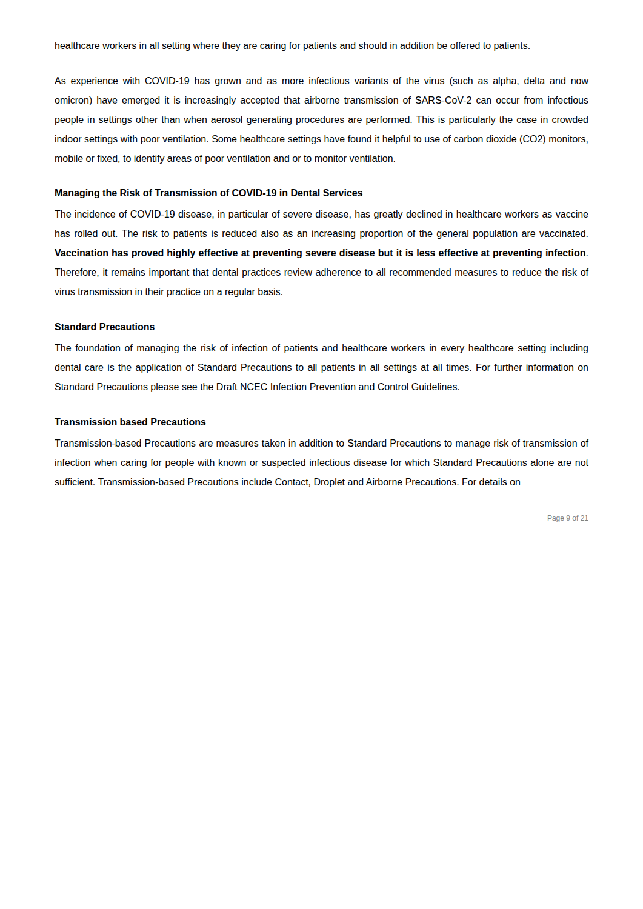healthcare workers in all setting where they are caring for patients and should in addition be offered to patients.
As experience with COVID-19 has grown and as more infectious variants of the virus (such as alpha, delta and now omicron) have emerged it is increasingly accepted that airborne transmission of SARS-CoV-2 can occur from infectious people in settings other than when aerosol generating procedures are performed. This is particularly the case in crowded indoor settings with poor ventilation. Some healthcare settings have found it helpful to use of carbon dioxide (CO2) monitors, mobile or fixed, to identify areas of poor ventilation and or to monitor ventilation.
Managing the Risk of Transmission of COVID-19 in Dental Services
The incidence of COVID-19 disease, in particular of severe disease, has greatly declined in healthcare workers as vaccine has rolled out. The risk to patients is reduced also as an increasing proportion of the general population are vaccinated. Vaccination has proved highly effective at preventing severe disease but it is less effective at preventing infection. Therefore, it remains important that dental practices review adherence to all recommended measures to reduce the risk of virus transmission in their practice on a regular basis.
Standard Precautions
The foundation of managing the risk of infection of patients and healthcare workers in every healthcare setting including dental care is the application of Standard Precautions to all patients in all settings at all times. For further information on Standard Precautions please see the Draft NCEC Infection Prevention and Control Guidelines.
Transmission based Precautions
Transmission-based Precautions are measures taken in addition to Standard Precautions to manage risk of transmission of infection when caring for people with known or suspected infectious disease for which Standard Precautions alone are not sufficient. Transmission-based Precautions include Contact, Droplet and Airborne Precautions. For details on
Page 9 of 21